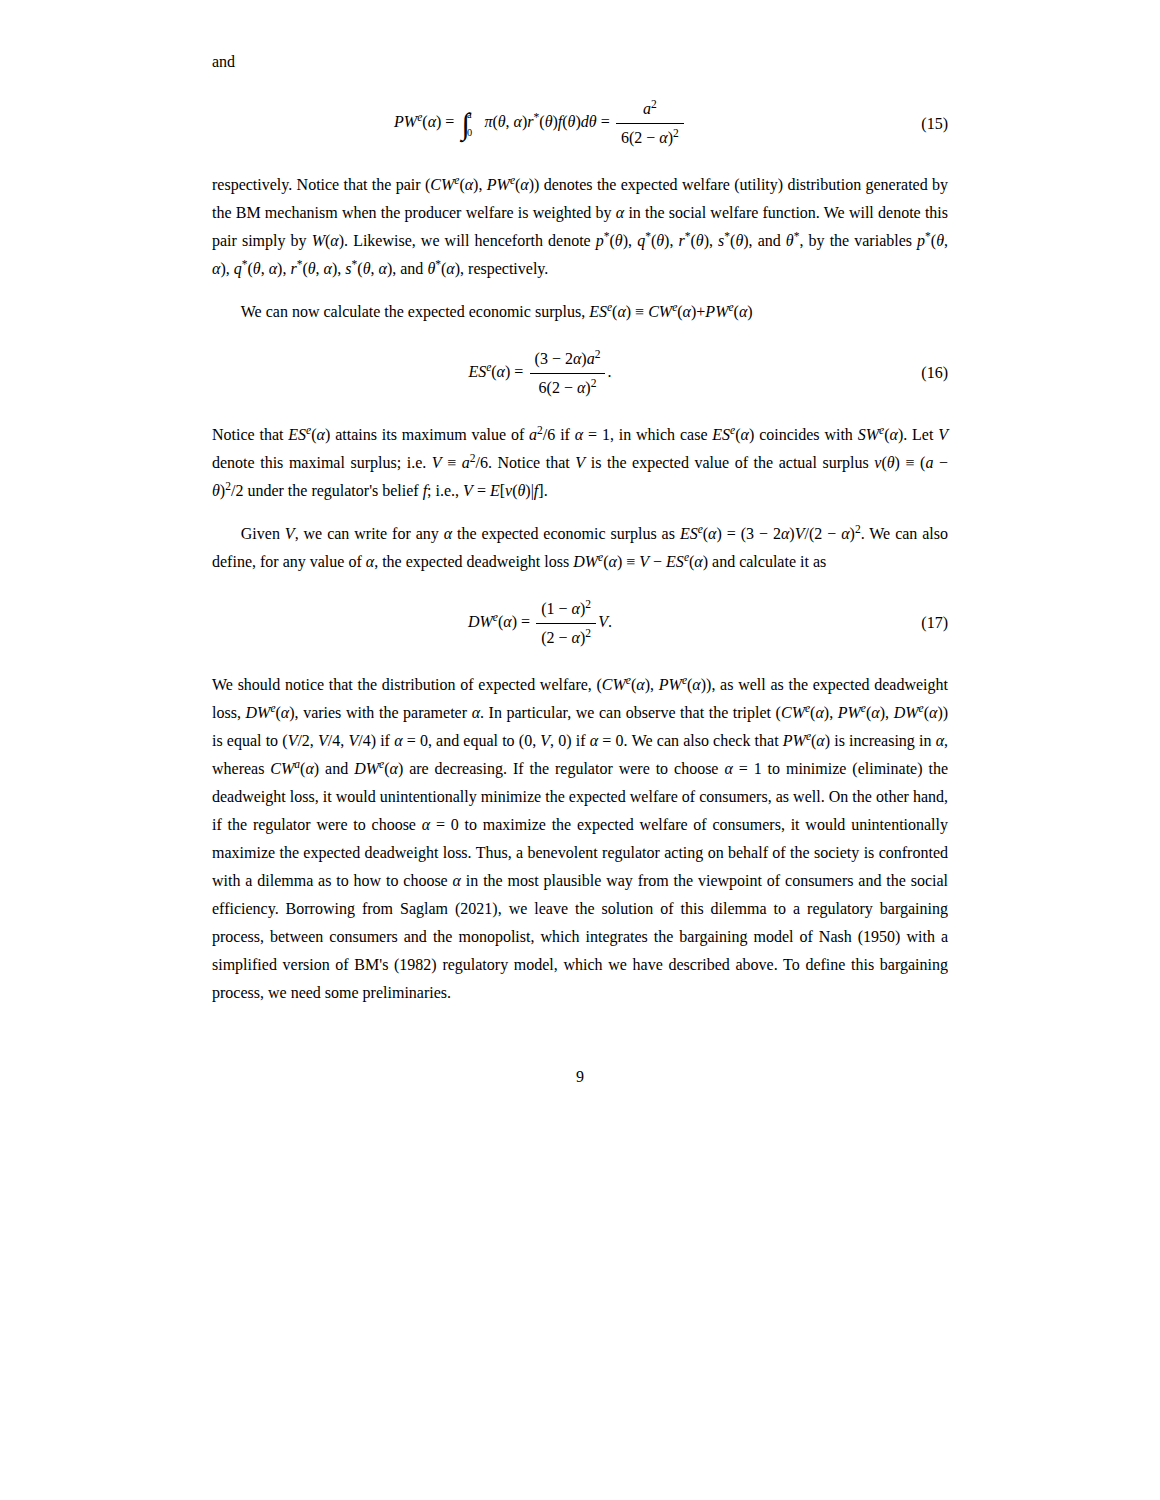and
PWe(α) = ∫a 0 π(θ, α)r*(θ)f(θ)dθ = a26(2 − α)2
(15)
respectively. Notice that the pair (CWe(α), PWe(α)) denotes the expected welfare (utility) distribution generated by the BM mechanism when the producer welfare is weighted by α in the social welfare function. We will denote this pair simply by W(α). Likewise, we will henceforth denote p*(θ), q*(θ), r*(θ), s*(θ), and θ*, by the variables p*(θ, α), q*(θ, α), r*(θ, α), s*(θ, α), and θ*(α), respectively.
We can now calculate the expected economic surplus, ESe(α) ≡ CWe(α)+PWe(α)
ESe(α) = (3 − 2α)a26(2 − α)2.
(16)
Notice that ESe(α) attains its maximum value of a2/6 if α = 1, in which case ESe(α) coincides with SWe(α). Let V denote this maximal surplus; i.e. V ≡ a2/6. Notice that V is the expected value of the actual surplus ν(θ) ≡ (a − θ)2/2 under the regulator's belief f; i.e., V = E[ν(θ)|f].
Given V, we can write for any α the expected economic surplus as ESe(α) = (3 − 2α)V/(2 − α)2. We can also define, for any value of α, the expected deadweight loss DWe(α) ≡ V − ESe(α) and calculate it as
DWe(α) = (1 − α)2(2 − α)2 V.
(17)
We should notice that the distribution of expected welfare, (CWe(α), PWe(α)), as well as the expected deadweight loss, DWe(α), varies with the parameter α. In particular, we can observe that the triplet (CWe(α), PWe(α), DWe(α)) is equal to (V/2, V/4, V/4) if α = 0, and equal to (0, V, 0) if α = 0. We can also check that PWe(α) is increasing in α, whereas CWa(α) and DWe(α) are decreasing. If the regulator were to choose α = 1 to minimize (eliminate) the deadweight loss, it would unintentionally minimize the expected welfare of consumers, as well. On the other hand, if the regulator were to choose α = 0 to maximize the expected welfare of consumers, it would unintentionally maximize the expected deadweight loss. Thus, a benevolent regulator acting on behalf of the society is confronted with a dilemma as to how to choose α in the most plausible way from the viewpoint of consumers and the social efficiency. Borrowing from Saglam (2021), we leave the solution of this dilemma to a regulatory bargaining process, between consumers and the monopolist, which integrates the bargaining model of Nash (1950) with a simplified version of BM's (1982) regulatory model, which we have described above. To define this bargaining process, we need some preliminaries.
9